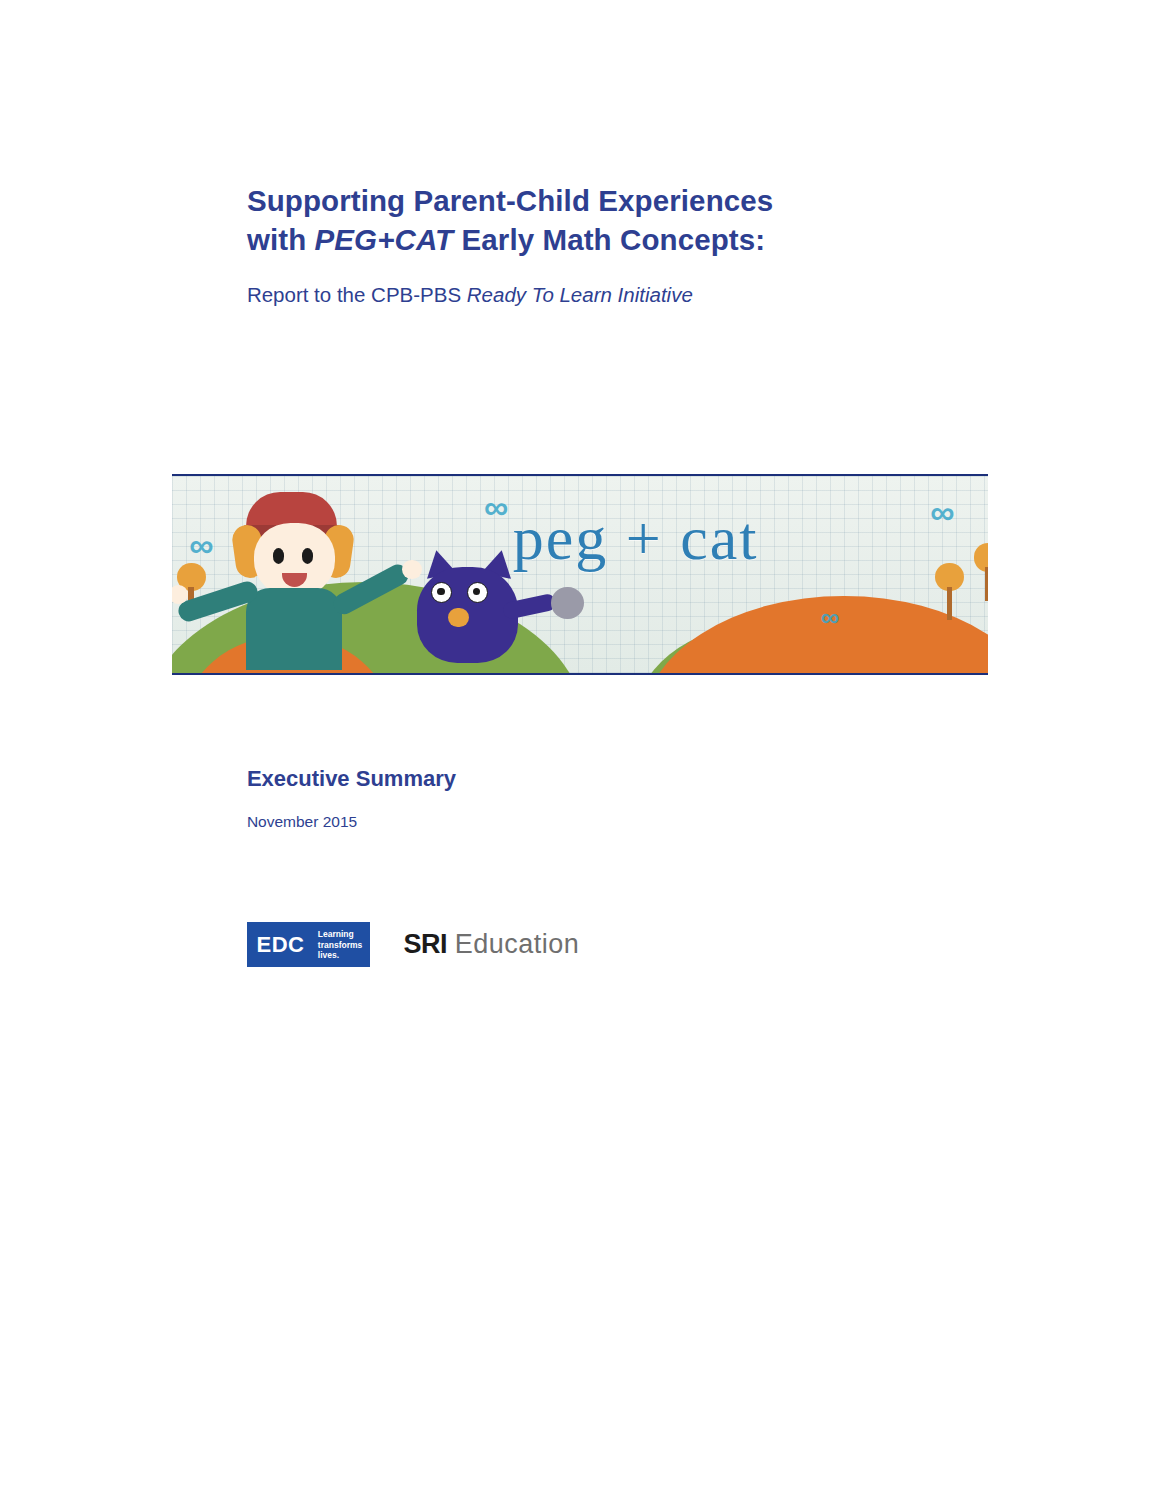Supporting Parent-Child Experiences
with PEG+CAT Early Math Concepts:
Report to the CPB-PBS Ready To Learn Initiative
∞
∞
∞
∞
peg + cat
Executive Summary
November 2015
EDC
Learning transforms lives.
SRI Education